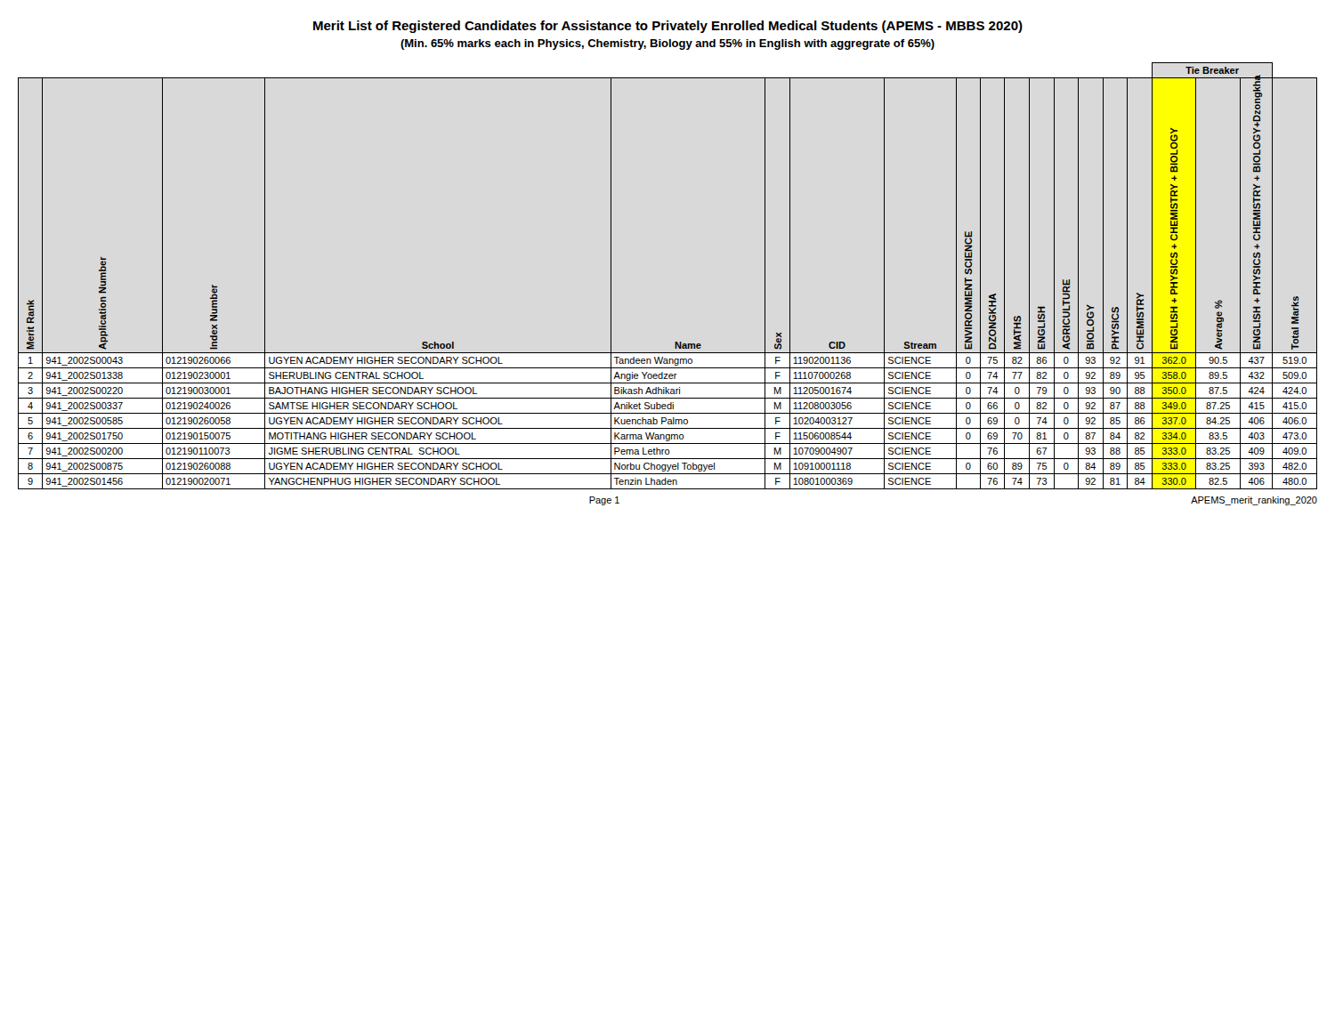Merit List of Registered Candidates for Assistance to Privately Enrolled Medical Students (APEMS - MBBS 2020)
(Min. 65% marks each in Physics, Chemistry, Biology and 55% in English with aggregrate of 65%)
| | Tie Breaker |
| --- | --- |
| Merit Rank | Application Number | Index Number | School | Name | Sex | CID | Stream | ENVIRONMENT SCIENCE | DZONGKHA | MATHS | ENGLISH | AGRICULTURE | BIOLOGY | PHYSICS | CHEMISTRY | ENGLISH + PHYSICS + CHEMISTRY + BIOLOGY | Average % | ENGLISH + PHYSICS + CHEMISTRY + BIOLOGY+Dzongkha | Total Marks |
| 1 | 941_2002S00043 | 012190260066 | UGYEN ACADEMY HIGHER SECONDARY SCHOOL | Tandeen Wangmo | F | 11902001136 | SCIENCE | 0 | 75 | 82 | 86 | 0 | 93 | 92 | 91 | 362.0 | 90.5 | 437 | 519.0 |
| 2 | 941_2002S01338 | 012190230001 | SHERUBLING CENTRAL SCHOOL | Angie Yoedzer | F | 11107000268 | SCIENCE | 0 | 74 | 77 | 82 | 0 | 92 | 89 | 95 | 358.0 | 89.5 | 432 | 509.0 |
| 3 | 941_2002S00220 | 012190030001 | BAJOTHANG HIGHER SECONDARY SCHOOL | Bikash Adhikari | M | 11205001674 | SCIENCE | 0 | 74 | 0 | 79 | 0 | 93 | 90 | 88 | 350.0 | 87.5 | 424 | 424.0 |
| 4 | 941_2002S00337 | 012190240026 | SAMTSE HIGHER SECONDARY SCHOOL | Aniket Subedi | M | 11208003056 | SCIENCE | 0 | 66 | 0 | 82 | 0 | 92 | 87 | 88 | 349.0 | 87.25 | 415 | 415.0 |
| 5 | 941_2002S00585 | 012190260058 | UGYEN ACADEMY HIGHER SECONDARY SCHOOL | Kuenchab Palmo | F | 10204003127 | SCIENCE | 0 | 69 | 0 | 74 | 0 | 92 | 85 | 86 | 337.0 | 84.25 | 406 | 406.0 |
| 6 | 941_2002S01750 | 012190150075 | MOTITHANG HIGHER SECONDARY SCHOOL | Karma Wangmo | F | 11506008544 | SCIENCE | 0 | 69 | 70 | 81 | 0 | 87 | 84 | 82 | 334.0 | 83.5 | 403 | 473.0 |
| 7 | 941_2002S00200 | 012190110073 | JIGME SHERUBLING CENTRAL SCHOOL | Pema Lethro | M | 10709004907 | SCIENCE | | 76 | | 67 | | 93 | 88 | 85 | 333.0 | 83.25 | 409 | 409.0 |
| 8 | 941_2002S00875 | 012190260088 | UGYEN ACADEMY HIGHER SECONDARY SCHOOL | Norbu Chogyel Tobgyel | M | 10910001118 | SCIENCE | 0 | 60 | 89 | 75 | 0 | 84 | 89 | 85 | 333.0 | 83.25 | 393 | 482.0 |
| 9 | 941_2002S01456 | 012190020071 | YANGCHENPHUG HIGHER SECONDARY SCHOOL | Tenzin Lhaden | F | 10801000369 | SCIENCE | | 76 | 74 | 73 | | 92 | 81 | 84 | 330.0 | 82.5 | 406 | 480.0 |
Page 1 APEMS_merit_ranking_2020